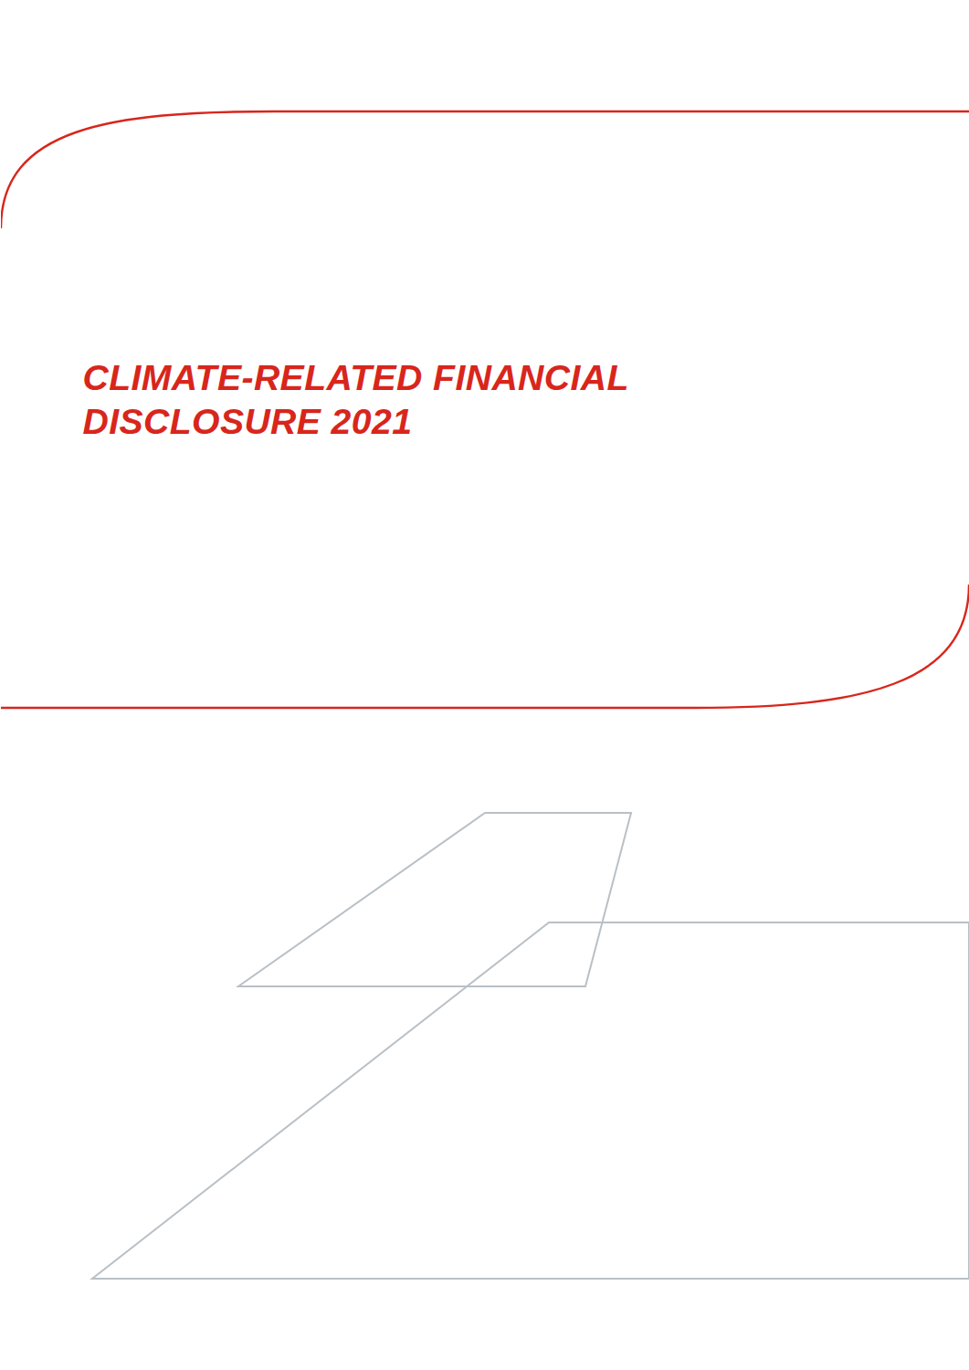Climate-Related Financial
Disclosure 2021